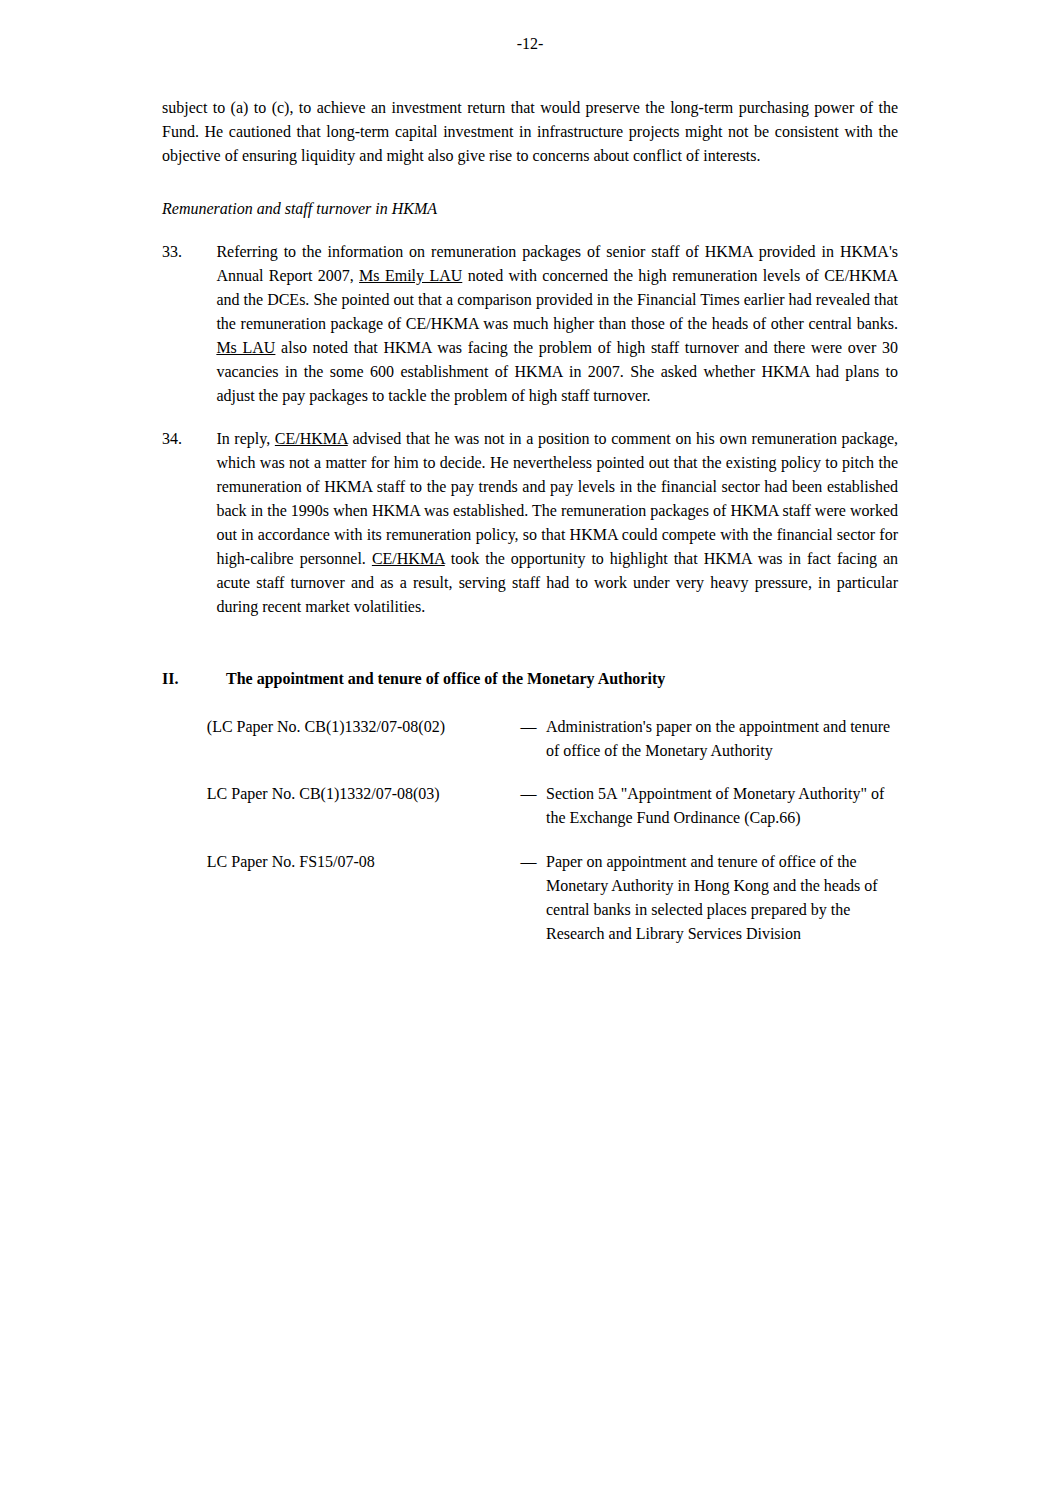-12-
subject to (a) to (c), to achieve an investment return that would preserve the long-term purchasing power of the Fund. He cautioned that long-term capital investment in infrastructure projects might not be consistent with the objective of ensuring liquidity and might also give rise to concerns about conflict of interests.
Remuneration and staff turnover in HKMA
33.
Referring to the information on remuneration packages of senior staff of HKMA provided in HKMA's Annual Report 2007, Ms Emily LAU noted with concerned the high remuneration levels of CE/HKMA and the DCEs. She pointed out that a comparison provided in the Financial Times earlier had revealed that the remuneration package of CE/HKMA was much higher than those of the heads of other central banks. Ms LAU also noted that HKMA was facing the problem of high staff turnover and there were over 30 vacancies in the some 600 establishment of HKMA in 2007. She asked whether HKMA had plans to adjust the pay packages to tackle the problem of high staff turnover.
34.
In reply, CE/HKMA advised that he was not in a position to comment on his own remuneration package, which was not a matter for him to decide. He nevertheless pointed out that the existing policy to pitch the remuneration of HKMA staff to the pay trends and pay levels in the financial sector had been established back in the 1990s when HKMA was established. The remuneration packages of HKMA staff were worked out in accordance with its remuneration policy, so that HKMA could compete with the financial sector for high-calibre personnel. CE/HKMA took the opportunity to highlight that HKMA was in fact facing an acute staff turnover and as a result, serving staff had to work under very heavy pressure, in particular during recent market volatilities.
II.
The appointment and tenure of office of the Monetary Authority
(LC Paper No. CB(1)1332/07-08(02)
—
Administration's paper on the appointment and tenure of office of the Monetary Authority
LC Paper No. CB(1)1332/07-08(03)
—
Section 5A "Appointment of Monetary Authority" of the Exchange Fund Ordinance (Cap.66)
LC Paper No. FS15/07-08
—
Paper on appointment and tenure of office of the Monetary Authority in Hong Kong and the heads of central banks in selected places prepared by the Research and Library Services Division